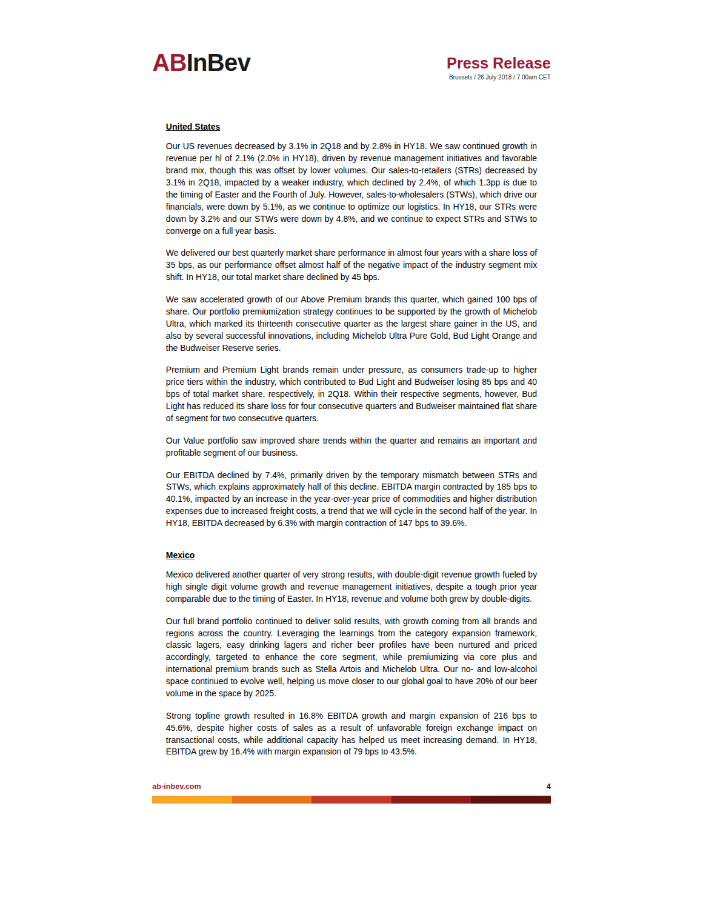AB InBev
Press Release
Brussels / 26 July 2018 / 7.00am CET
United States
Our US revenues decreased by 3.1% in 2Q18 and by 2.8% in HY18. We saw continued growth in revenue per hl of 2.1% (2.0% in HY18), driven by revenue management initiatives and favorable brand mix, though this was offset by lower volumes. Our sales-to-retailers (STRs) decreased by 3.1% in 2Q18, impacted by a weaker industry, which declined by 2.4%, of which 1.3pp is due to the timing of Easter and the Fourth of July. However, sales-to-wholesalers (STWs), which drive our financials, were down by 5.1%, as we continue to optimize our logistics. In HY18, our STRs were down by 3.2% and our STWs were down by 4.8%, and we continue to expect STRs and STWs to converge on a full year basis.
We delivered our best quarterly market share performance in almost four years with a share loss of 35 bps, as our performance offset almost half of the negative impact of the industry segment mix shift. In HY18, our total market share declined by 45 bps.
We saw accelerated growth of our Above Premium brands this quarter, which gained 100 bps of share. Our portfolio premiumization strategy continues to be supported by the growth of Michelob Ultra, which marked its thirteenth consecutive quarter as the largest share gainer in the US, and also by several successful innovations, including Michelob Ultra Pure Gold, Bud Light Orange and the Budweiser Reserve series.
Premium and Premium Light brands remain under pressure, as consumers trade-up to higher price tiers within the industry, which contributed to Bud Light and Budweiser losing 85 bps and 40 bps of total market share, respectively, in 2Q18. Within their respective segments, however, Bud Light has reduced its share loss for four consecutive quarters and Budweiser maintained flat share of segment for two consecutive quarters.
Our Value portfolio saw improved share trends within the quarter and remains an important and profitable segment of our business.
Our EBITDA declined by 7.4%, primarily driven by the temporary mismatch between STRs and STWs, which explains approximately half of this decline. EBITDA margin contracted by 185 bps to 40.1%, impacted by an increase in the year-over-year price of commodities and higher distribution expenses due to increased freight costs, a trend that we will cycle in the second half of the year. In HY18, EBITDA decreased by 6.3% with margin contraction of 147 bps to 39.6%.
Mexico
Mexico delivered another quarter of very strong results, with double-digit revenue growth fueled by high single digit volume growth and revenue management initiatives, despite a tough prior year comparable due to the timing of Easter. In HY18, revenue and volume both grew by double-digits.
Our full brand portfolio continued to deliver solid results, with growth coming from all brands and regions across the country. Leveraging the learnings from the category expansion framework, classic lagers, easy drinking lagers and richer beer profiles have been nurtured and priced accordingly, targeted to enhance the core segment, while premiumizing via core plus and international premium brands such as Stella Artois and Michelob Ultra. Our no- and low-alcohol space continued to evolve well, helping us move closer to our global goal to have 20% of our beer volume in the space by 2025.
Strong topline growth resulted in 16.8% EBITDA growth and margin expansion of 216 bps to 45.6%, despite higher costs of sales as a result of unfavorable foreign exchange impact on transactional costs, while additional capacity has helped us meet increasing demand. In HY18, EBITDA grew by 16.4% with margin expansion of 79 bps to 43.5%.
ab-inbev.com 4